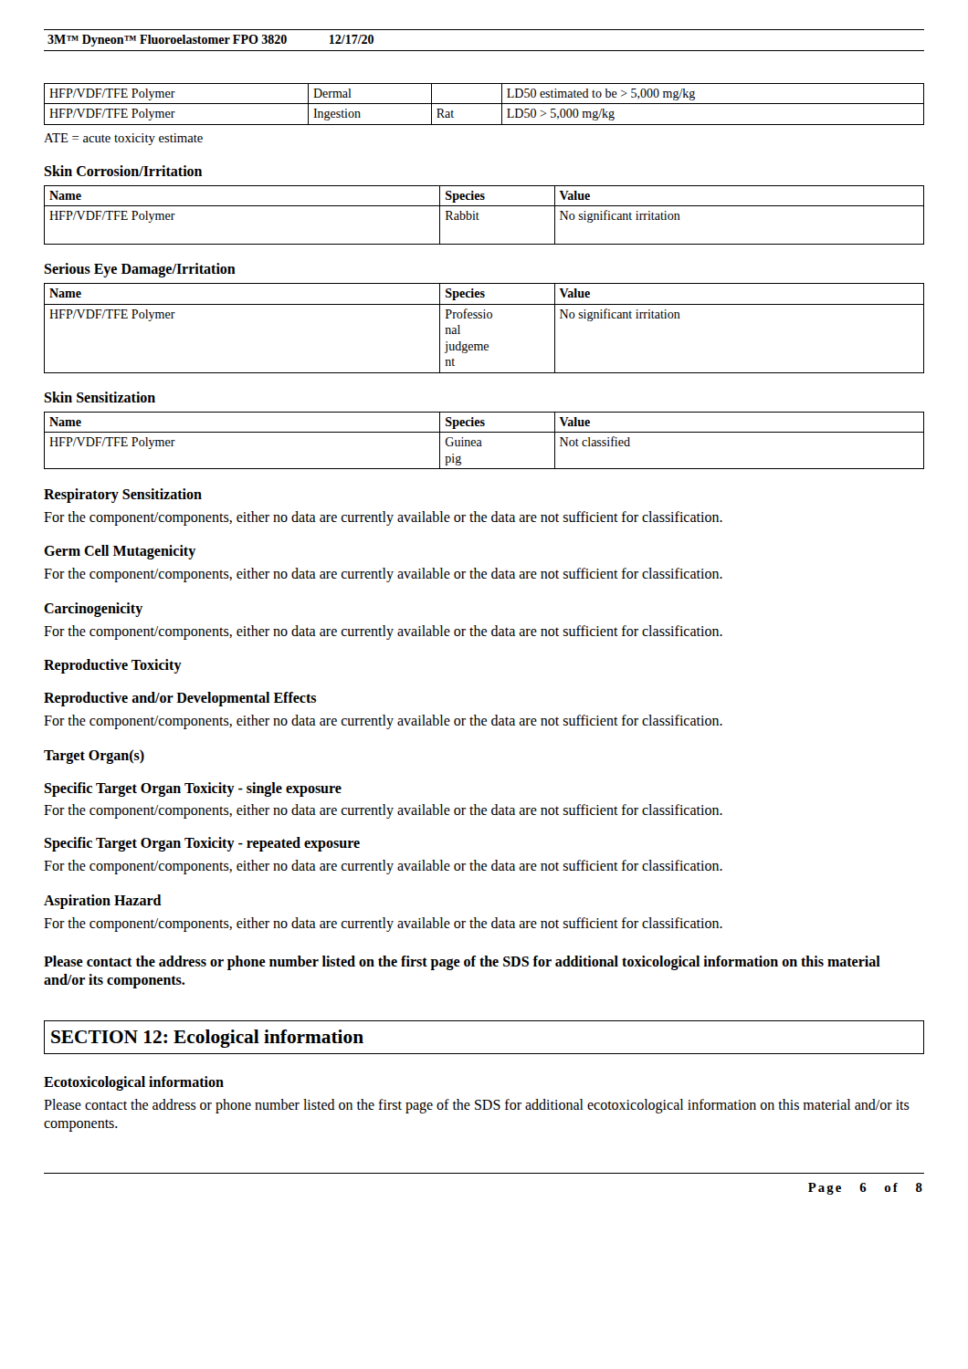3M™ Dyneon™ Fluoroelastomer FPO 3820 12/17/20
| HFP/VDF/TFE Polymer | Dermal | | LD50 estimated to be > 5,000 mg/kg |
| HFP/VDF/TFE Polymer | Ingestion | Rat | LD50 > 5,000 mg/kg |
ATE = acute toxicity estimate
Skin Corrosion/Irritation
| Name | Species | Value |
| --- | --- | --- |
| HFP/VDF/TFE Polymer | Rabbit | No significant irritation |
Serious Eye Damage/Irritation
| Name | Species | Value |
| --- | --- | --- |
| HFP/VDF/TFE Polymer | Professio nal judgeme nt | No significant irritation |
Skin Sensitization
| Name | Species | Value |
| --- | --- | --- |
| HFP/VDF/TFE Polymer | Guinea pig | Not classified |
Respiratory Sensitization
For the component/components, either no data are currently available or the data are not sufficient for classification.
Germ Cell Mutagenicity
For the component/components, either no data are currently available or the data are not sufficient for classification.
Carcinogenicity
For the component/components, either no data are currently available or the data are not sufficient for classification.
Reproductive Toxicity
Reproductive and/or Developmental Effects
For the component/components, either no data are currently available or the data are not sufficient for classification.
Target Organ(s)
Specific Target Organ Toxicity - single exposure
For the component/components, either no data are currently available or the data are not sufficient for classification.
Specific Target Organ Toxicity - repeated exposure
For the component/components, either no data are currently available or the data are not sufficient for classification.
Aspiration Hazard
For the component/components, either no data are currently available or the data are not sufficient for classification.
Please contact the address or phone number listed on the first page of the SDS for additional toxicological information on this material and/or its components.
SECTION 12: Ecological information
Ecotoxicological information
Please contact the address or phone number listed on the first page of the SDS for additional ecotoxicological information on this material and/or its components.
Page 6 of 8